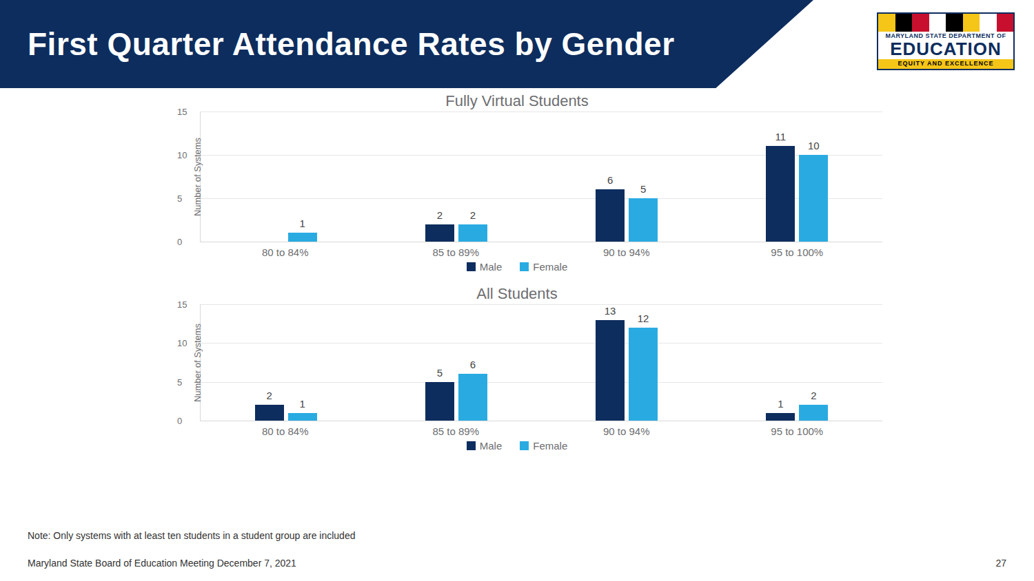First Quarter Attendance Rates by Gender
MARYLAND STATE DEPARTMENT OF
EDUCATION
EQUITY AND EXCELLENCE
Fully Virtual Students
Number of Systems
15
10
5
0
1
2
2
6
5
11
10
80 to 84%
85 to 89%
90 to 94%
95 to 100%
Male Female
All Students
Number of Systems
15
10
5
0
2
1
5
6
13
12
1
2
80 to 84%
85 to 89%
90 to 94%
95 to 100%
Male Female
Note: Only systems with at least ten students in a student group are included
Maryland State Board of Education Meeting December 7, 2021
27